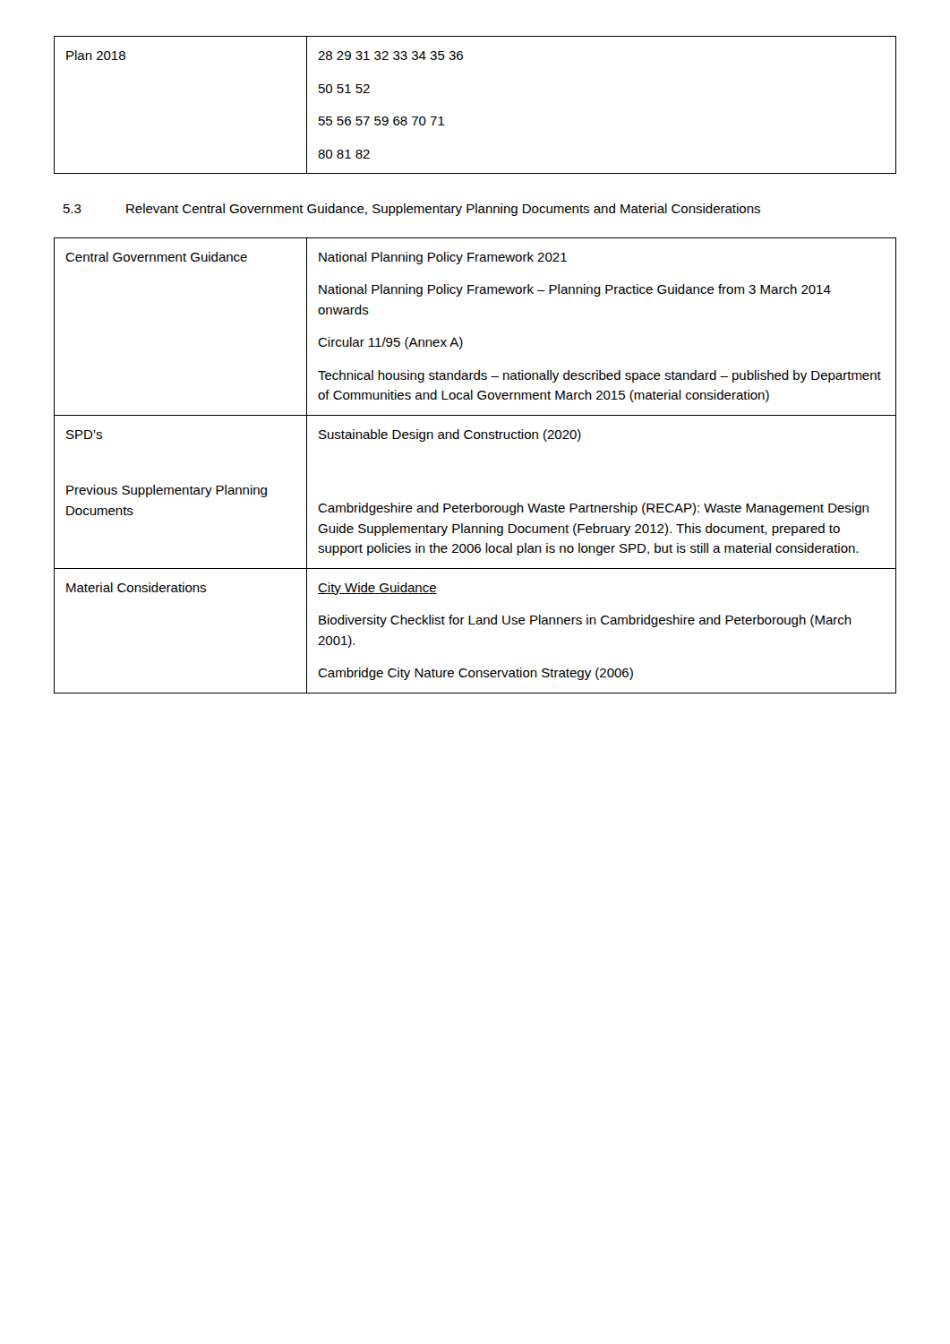| Plan 2018 | 28 29 31 32 33 34 35 36 50 51 52 55 56 57 59 68 70 71 80 81 82 |
5.3
Relevant Central Government Guidance, Supplementary Planning Documents and Material Considerations
| Central Government Guidance | National Planning Policy Framework 2021 National Planning Policy Framework – Planning Practice Guidance from 3 March 2014 onwards Circular 11/95 (Annex A) Technical housing standards – nationally described space standard – published by Department of Communities and Local Government March 2015 (material consideration) |
| SPD’s Previous Supplementary Planning Documents | Sustainable Design and Construction (2020) Cambridgeshire and Peterborough Waste Partnership (RECAP): Waste Management Design Guide Supplementary Planning Document (February 2012). This document, prepared to support policies in the 2006 local plan is no longer SPD, but is still a material consideration. |
| Material Considerations | City Wide Guidance Biodiversity Checklist for Land Use Planners in Cambridgeshire and Peterborough (March 2001). Cambridge City Nature Conservation Strategy (2006) |